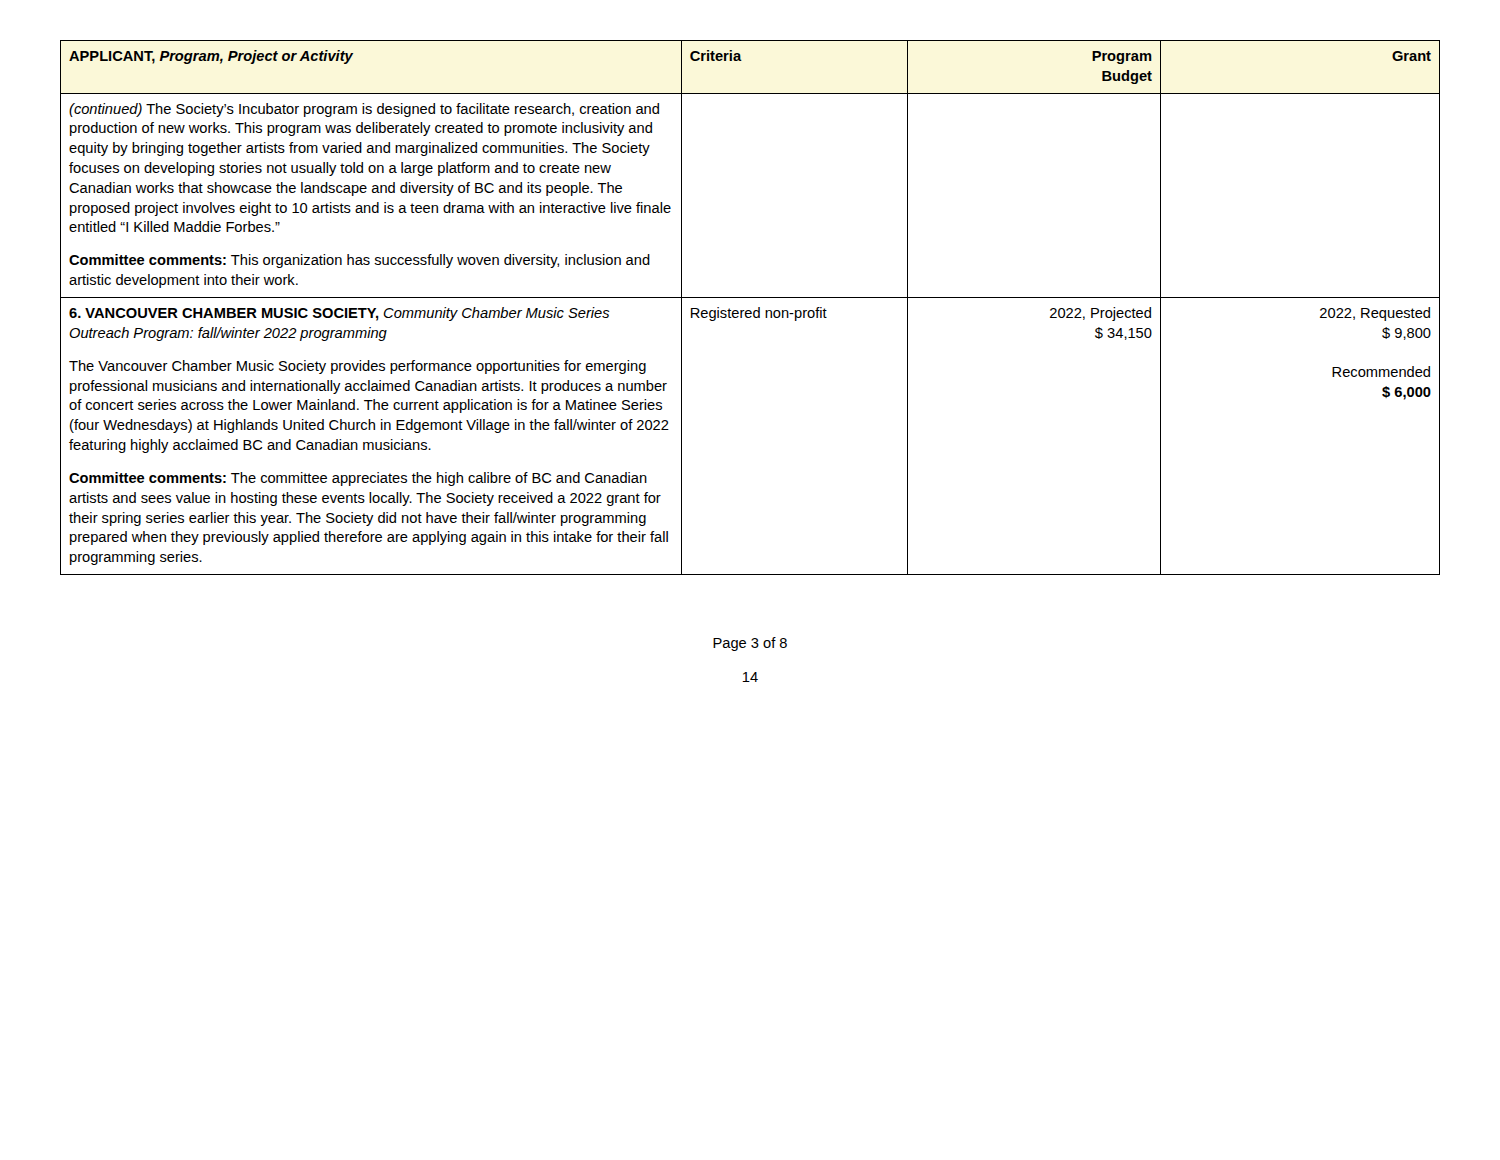| APPLICANT, Program, Project or Activity | Criteria | Program Budget | Grant |
| --- | --- | --- | --- |
| (continued) The Society’s Incubator program is designed to facilitate research, creation and production of new works. This program was deliberately created to promote inclusivity and equity by bringing together artists from varied and marginalized communities. The Society focuses on developing stories not usually told on a large platform and to create new Canadian works that showcase the landscape and diversity of BC and its people. The proposed project involves eight to 10 artists and is a teen drama with an interactive live finale entitled “I Killed Maddie Forbes.” Committee comments: This organization has successfully woven diversity, inclusion and artistic development into their work. | | | |
| 6. VANCOUVER CHAMBER MUSIC SOCIETY, Community Chamber Music Series Outreach Program: fall/winter 2022 programming The Vancouver Chamber Music Society provides performance opportunities for emerging professional musicians and internationally acclaimed Canadian artists. It produces a number of concert series across the Lower Mainland. The current application is for a Matinee Series (four Wednesdays) at Highlands United Church in Edgemont Village in the fall/winter of 2022 featuring highly acclaimed BC and Canadian musicians. Committee comments: The committee appreciates the high calibre of BC and Canadian artists and sees value in hosting these events locally. The Society received a 2022 grant for their spring series earlier this year. The Society did not have their fall/winter programming prepared when they previously applied therefore are applying again in this intake for their fall programming series. | Registered non-profit | 2022, Projected $ 34,150 | 2022, Requested $ 9,800 Recommended $ 6,000 |
Page 3 of 8
14